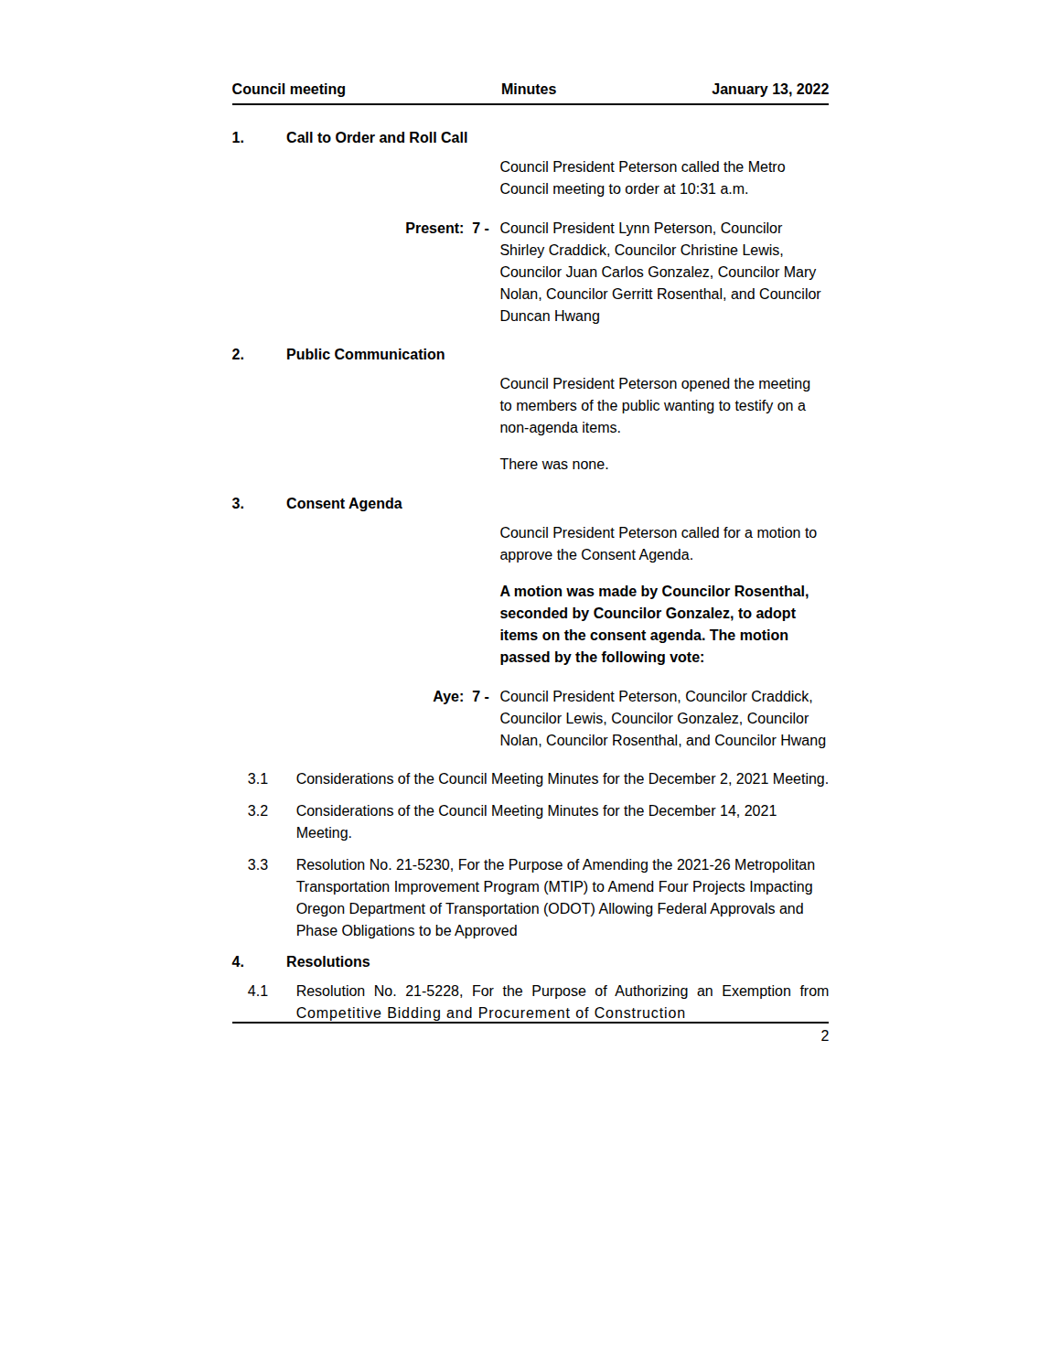Council meeting
Minutes
January 13, 2022
1.
Call to Order and Roll Call
Council President Peterson called the Metro Council meeting to order at 10:31 a.m.
Present: 7 -
Council President Lynn Peterson, Councilor Shirley Craddick, Councilor Christine Lewis, Councilor Juan Carlos Gonzalez, Councilor Mary Nolan, Councilor Gerritt Rosenthal, and Councilor Duncan Hwang
2.
Public Communication
Council President Peterson opened the meeting to members of the public wanting to testify on a non-agenda items.
There was none.
3.
Consent Agenda
Council President Peterson called for a motion to approve the Consent Agenda.
A motion was made by Councilor Rosenthal, seconded by Councilor Gonzalez, to adopt items on the consent agenda. The motion passed by the following vote:
Aye: 7 -
Council President Peterson, Councilor Craddick, Councilor Lewis, Councilor Gonzalez, Councilor Nolan, Councilor Rosenthal, and Councilor Hwang
3.1
Considerations of the Council Meeting Minutes for the December 2, 2021 Meeting.
3.2
Considerations of the Council Meeting Minutes for the December 14, 2021 Meeting.
3.3
Resolution No. 21-5230, For the Purpose of Amending the 2021-26 Metropolitan Transportation Improvement Program (MTIP) to Amend Four Projects Impacting Oregon Department of Transportation (ODOT) Allowing Federal Approvals and Phase Obligations to be Approved
4.
Resolutions
4.1
Resolution No. 21-5228, For the Purpose of Authorizing an Exemption from Competitive Bidding and Procurement of Construction
2